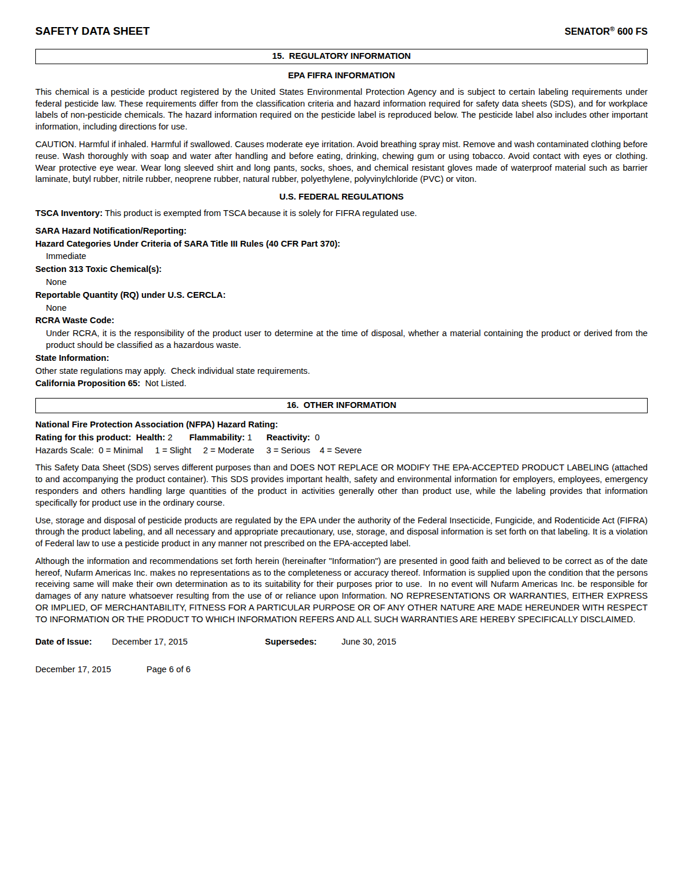SAFETY DATA SHEET
SENATOR® 600 FS
15. REGULATORY INFORMATION
EPA FIFRA INFORMATION
This chemical is a pesticide product registered by the United States Environmental Protection Agency and is subject to certain labeling requirements under federal pesticide law. These requirements differ from the classification criteria and hazard information required for safety data sheets (SDS), and for workplace labels of non-pesticide chemicals. The hazard information required on the pesticide label is reproduced below. The pesticide label also includes other important information, including directions for use.
CAUTION. Harmful if inhaled. Harmful if swallowed. Causes moderate eye irritation. Avoid breathing spray mist. Remove and wash contaminated clothing before reuse. Wash thoroughly with soap and water after handling and before eating, drinking, chewing gum or using tobacco. Avoid contact with eyes or clothing. Wear protective eye wear. Wear long sleeved shirt and long pants, socks, shoes, and chemical resistant gloves made of waterproof material such as barrier laminate, butyl rubber, nitrile rubber, neoprene rubber, natural rubber, polyethylene, polyvinylchloride (PVC) or viton.
U.S. FEDERAL REGULATIONS
TSCA Inventory: This product is exempted from TSCA because it is solely for FIFRA regulated use.
SARA Hazard Notification/Reporting:
Hazard Categories Under Criteria of SARA Title III Rules (40 CFR Part 370):
Immediate
Section 313 Toxic Chemical(s):
None
Reportable Quantity (RQ) under U.S. CERCLA:
None
RCRA Waste Code:
Under RCRA, it is the responsibility of the product user to determine at the time of disposal, whether a material containing the product or derived from the product should be classified as a hazardous waste.
State Information:
Other state regulations may apply. Check individual state requirements.
California Proposition 65: Not Listed.
16. OTHER INFORMATION
National Fire Protection Association (NFPA) Hazard Rating:
Rating for this product: Health: 2 Flammability: 1 Reactivity: 0
Hazards Scale: 0 = Minimal 1 = Slight 2 = Moderate 3 = Serious 4 = Severe
This Safety Data Sheet (SDS) serves different purposes than and DOES NOT REPLACE OR MODIFY THE EPA-ACCEPTED PRODUCT LABELING (attached to and accompanying the product container). This SDS provides important health, safety and environmental information for employers, employees, emergency responders and others handling large quantities of the product in activities generally other than product use, while the labeling provides that information specifically for product use in the ordinary course.
Use, storage and disposal of pesticide products are regulated by the EPA under the authority of the Federal Insecticide, Fungicide, and Rodenticide Act (FIFRA) through the product labeling, and all necessary and appropriate precautionary, use, storage, and disposal information is set forth on that labeling. It is a violation of Federal law to use a pesticide product in any manner not prescribed on the EPA-accepted label.
Although the information and recommendations set forth herein (hereinafter "Information") are presented in good faith and believed to be correct as of the date hereof, Nufarm Americas Inc. makes no representations as to the completeness or accuracy thereof. Information is supplied upon the condition that the persons receiving same will make their own determination as to its suitability for their purposes prior to use. In no event will Nufarm Americas Inc. be responsible for damages of any nature whatsoever resulting from the use of or reliance upon Information. NO REPRESENTATIONS OR WARRANTIES, EITHER EXPRESS OR IMPLIED, OF MERCHANTABILITY, FITNESS FOR A PARTICULAR PURPOSE OR OF ANY OTHER NATURE ARE MADE HEREUNDER WITH RESPECT TO INFORMATION OR THE PRODUCT TO WHICH INFORMATION REFERS AND ALL SUCH WARRANTIES ARE HEREBY SPECIFICALLY DISCLAIMED.
Date of Issue:
December 17, 2015
Supersedes:
June 30, 2015
December 17, 2015
Page 6 of 6